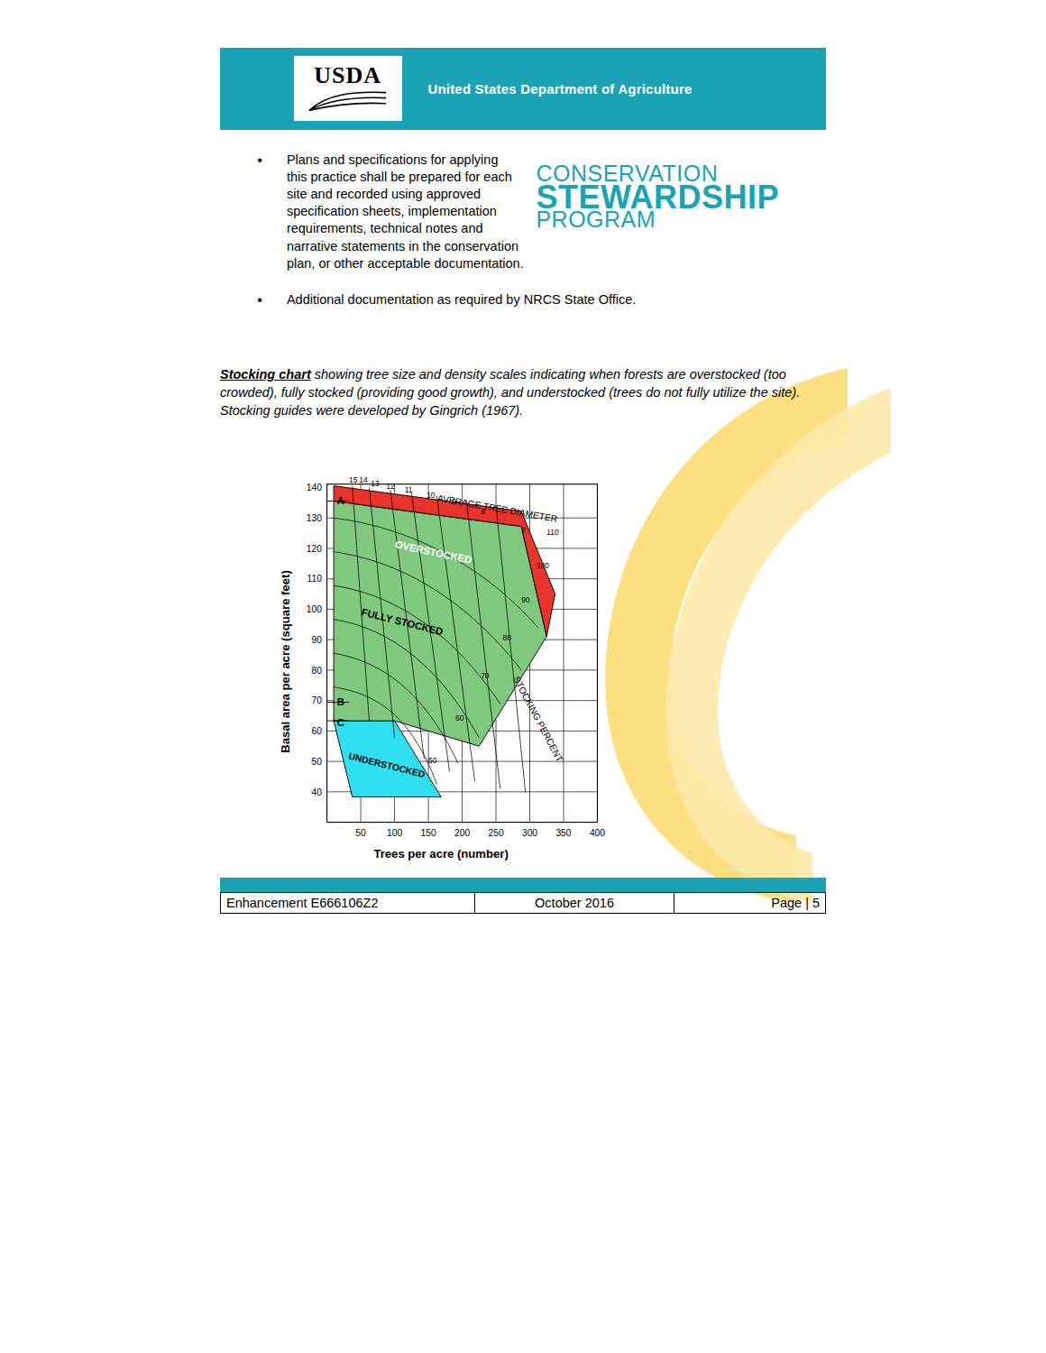USDA
United States Department of Agriculture
CONSERVATION
STEWARDSHIP
PROGRAM
Plans and specifications for applying this practice shall be prepared for each site and recorded using approved specification sheets, implementation requirements, technical notes and narrative statements in the conservation plan, or other acceptable documentation.
Additional documentation as required by NRCS State Office.
Stocking chart showing tree size and density scales indicating when forests are overstocked (too crowded), fully stocked (providing good growth), and understocked (trees do not fully utilize the site). Stocking guides were developed by Gingrich (1967).
140 130 120 110 100 90 80 70 60 50 40 50 100 150 200 250 300 350 400 Trees per acre (number) Basal area per acre (square feet) OVERSTOCKED FULLY STOCKED UNDERSTOCKED AVERAGE TREE DIAMETER STOCKING PERCENT 15 14 13 12 11 10 9 8 7 110 100 90 80 70 60 50 A B C
| Enhancement E666106Z2 | October 2016 | Page / 5 |